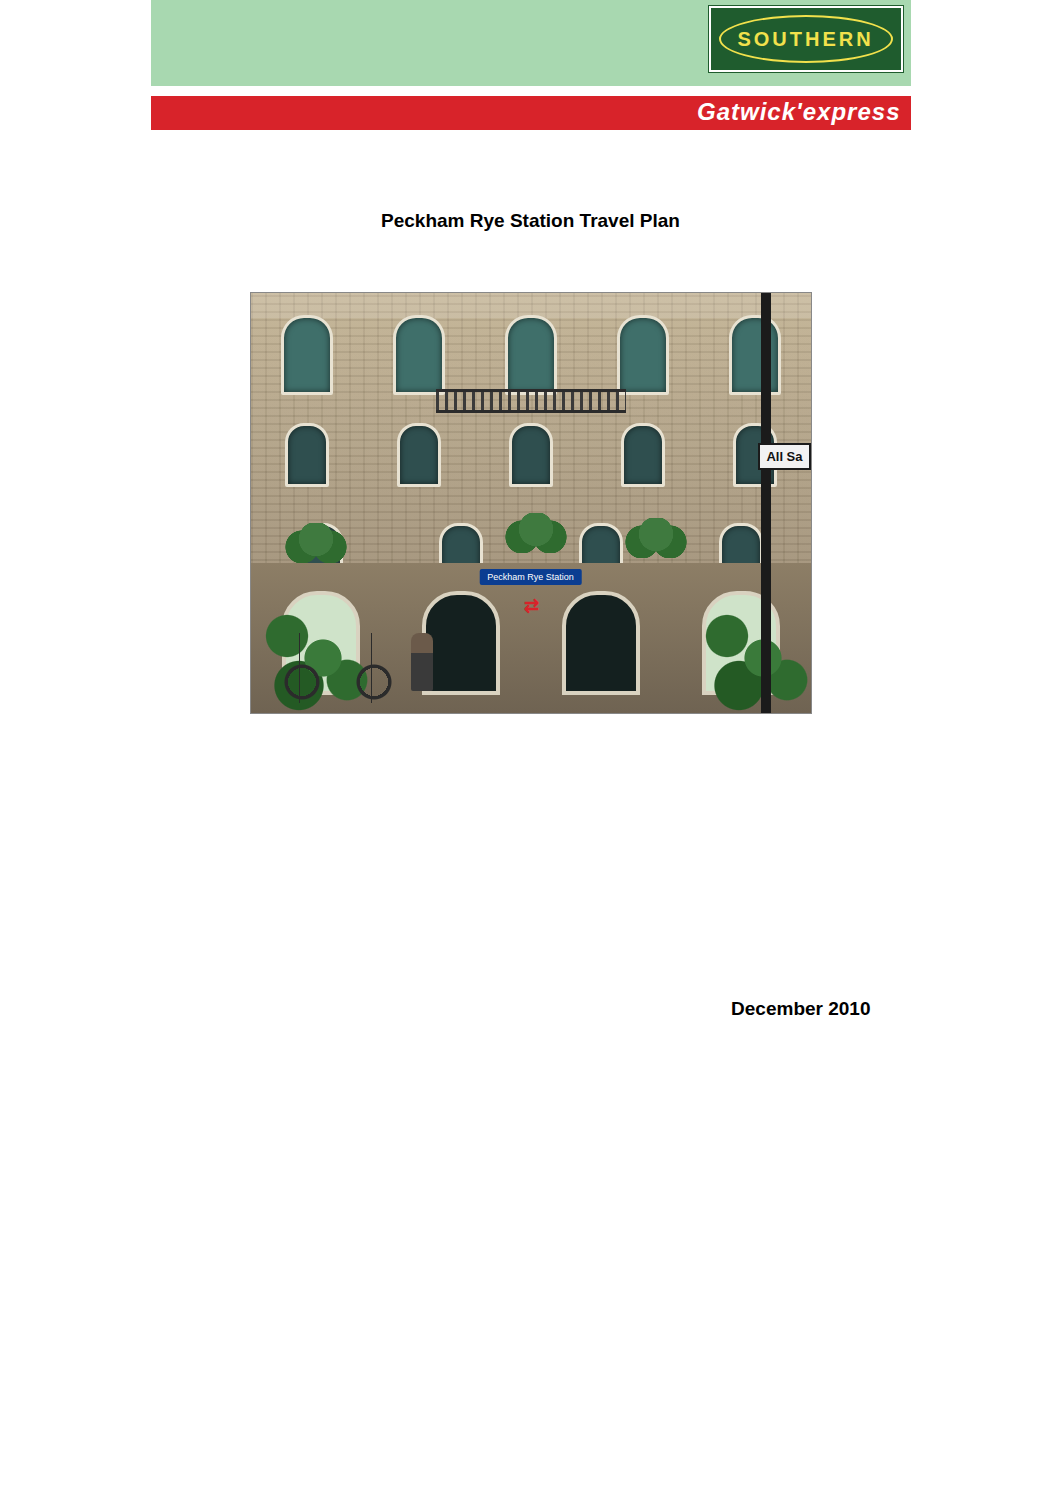SOUTHERN
Gatwick'express
Peckham Rye Station Travel Plan
Peckham Rye Station
⇄
All Sa
December 2010